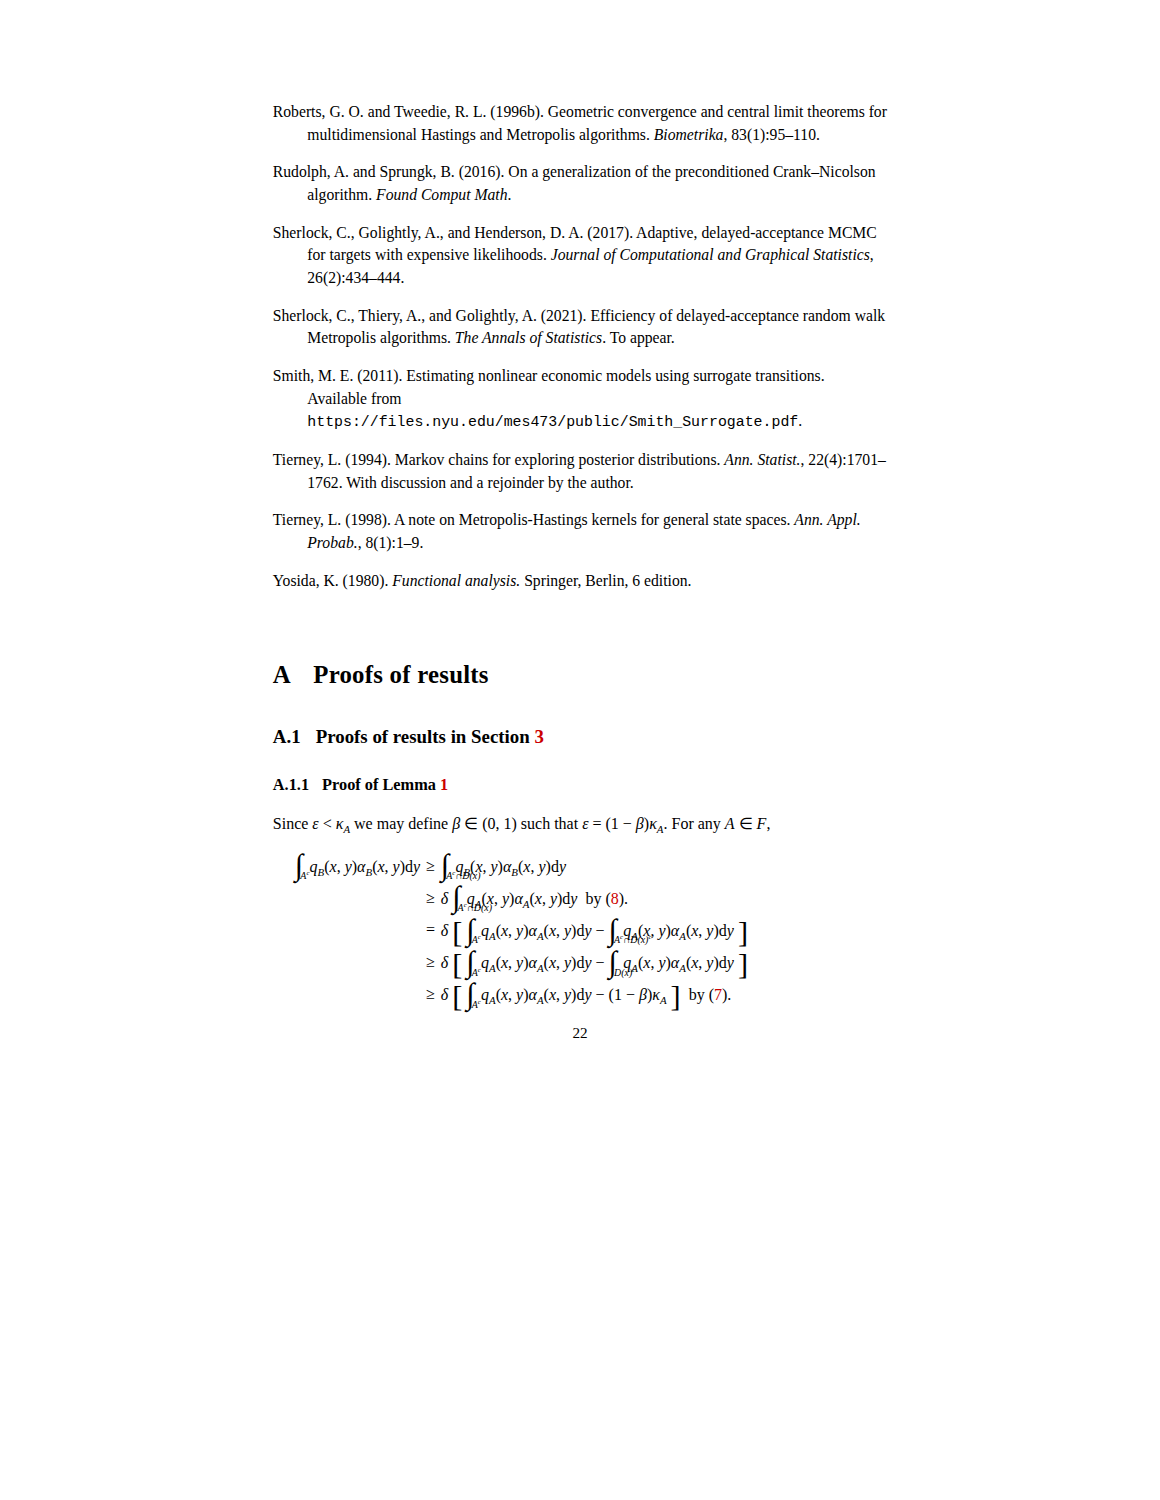Roberts, G. O. and Tweedie, R. L. (1996b). Geometric convergence and central limit theorems for multidimensional Hastings and Metropolis algorithms. Biometrika, 83(1):95–110.
Rudolph, A. and Sprungk, B. (2016). On a generalization of the preconditioned Crank–Nicolson algorithm. Found Comput Math.
Sherlock, C., Golightly, A., and Henderson, D. A. (2017). Adaptive, delayed-acceptance MCMC for targets with expensive likelihoods. Journal of Computational and Graphical Statistics, 26(2):434–444.
Sherlock, C., Thiery, A., and Golightly, A. (2021). Efficiency of delayed-acceptance random walk Metropolis algorithms. The Annals of Statistics. To appear.
Smith, M. E. (2011). Estimating nonlinear economic models using surrogate transitions. Available from https://files.nyu.edu/mes473/public/Smith_Surrogate.pdf.
Tierney, L. (1994). Markov chains for exploring posterior distributions. Ann. Statist., 22(4):1701–1762. With discussion and a rejoinder by the author.
Tierney, L. (1998). A note on Metropolis-Hastings kernels for general state spaces. Ann. Appl. Probab., 8(1):1–9.
Yosida, K. (1980). Functional analysis. Springer, Berlin, 6 edition.
AProofs of results
A.1 Proofs of results in Section 3
A.1.1 Proof of Lemma 1
Since ε < κA we may define β ∈ (0, 1) such that ε = (1 − β)κA. For any A ∈ F,
| ∫ A c q B ( x , y ) α B ( x , y )d y | ≥ | ∫ A c ∩ D (x) q B ( x , y ) α B ( x , y )d y |
| | ≥ | δ ∫ A c ∩ D (x) q A ( x , y ) α A ( x , y )d y by ( 8 ). |
| | = | δ [ ∫ A c q A ( x , y ) α A ( x , y )d y − ∫ A c ∩ D (x) c q A ( x , y ) α A ( x , y )d y ] |
| | ≥ | δ [ ∫ A c q A ( x , y ) α A ( x , y )d y − ∫ D (x) c q A ( x , y ) α A ( x , y )d y ] |
| | ≥ | δ [ ∫ A c q A ( x , y ) α A ( x , y )d y − (1 − β ) κ A ] by ( 7 ). |
22